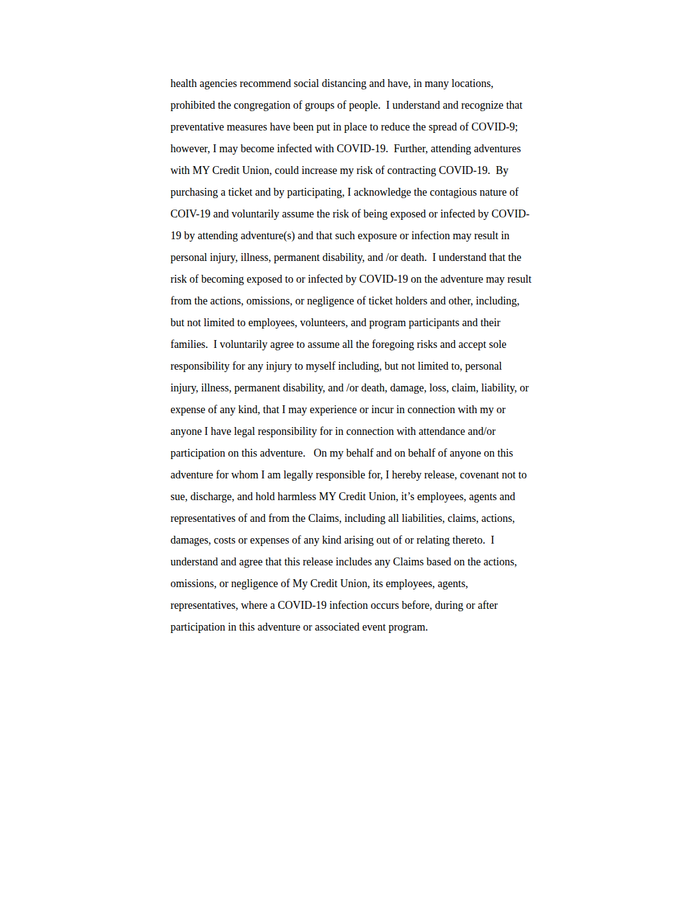health agencies recommend social distancing and have, in many locations, prohibited the congregation of groups of people. I understand and recognize that preventative measures have been put in place to reduce the spread of COVID-9; however, I may become infected with COVID-19. Further, attending adventures with MY Credit Union, could increase my risk of contracting COVID-19. By purchasing a ticket and by participating, I acknowledge the contagious nature of COIV-19 and voluntarily assume the risk of being exposed or infected by COVID-19 by attending adventure(s) and that such exposure or infection may result in personal injury, illness, permanent disability, and /or death. I understand that the risk of becoming exposed to or infected by COVID-19 on the adventure may result from the actions, omissions, or negligence of ticket holders and other, including, but not limited to employees, volunteers, and program participants and their families. I voluntarily agree to assume all the foregoing risks and accept sole responsibility for any injury to myself including, but not limited to, personal injury, illness, permanent disability, and /or death, damage, loss, claim, liability, or expense of any kind, that I may experience or incur in connection with my or anyone I have legal responsibility for in connection with attendance and/or participation on this adventure. On my behalf and on behalf of anyone on this adventure for whom I am legally responsible for, I hereby release, covenant not to sue, discharge, and hold harmless MY Credit Union, it’s employees, agents and representatives of and from the Claims, including all liabilities, claims, actions, damages, costs or expenses of any kind arising out of or relating thereto. I understand and agree that this release includes any Claims based on the actions, omissions, or negligence of My Credit Union, its employees, agents, representatives, where a COVID-19 infection occurs before, during or after participation in this adventure or associated event program.